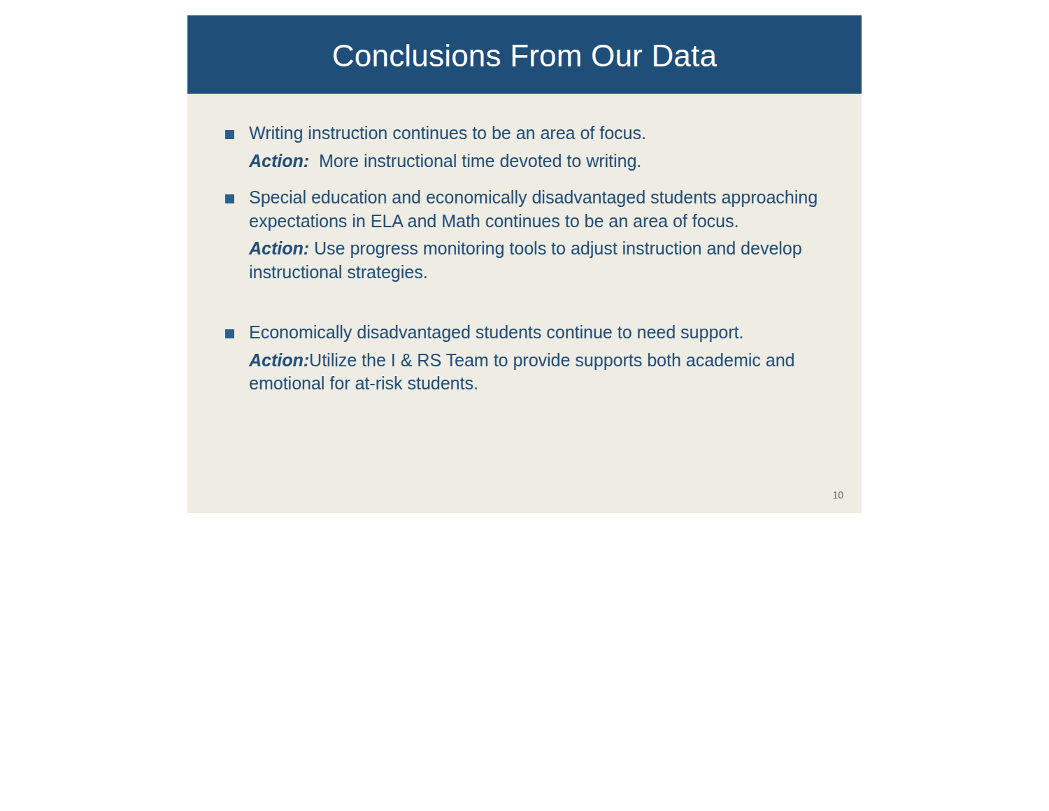Conclusions From Our Data
Writing instruction continues to be an area of focus.
Action: More instructional time devoted to writing.
Special education and economically disadvantaged students approaching expectations in ELA and Math continues to be an area of focus.
Action: Use progress monitoring tools to adjust instruction and develop instructional strategies.
Economically disadvantaged students continue to need support.
Action: Utilize the I & RS Team to provide supports both academic and emotional for at-risk students.
10